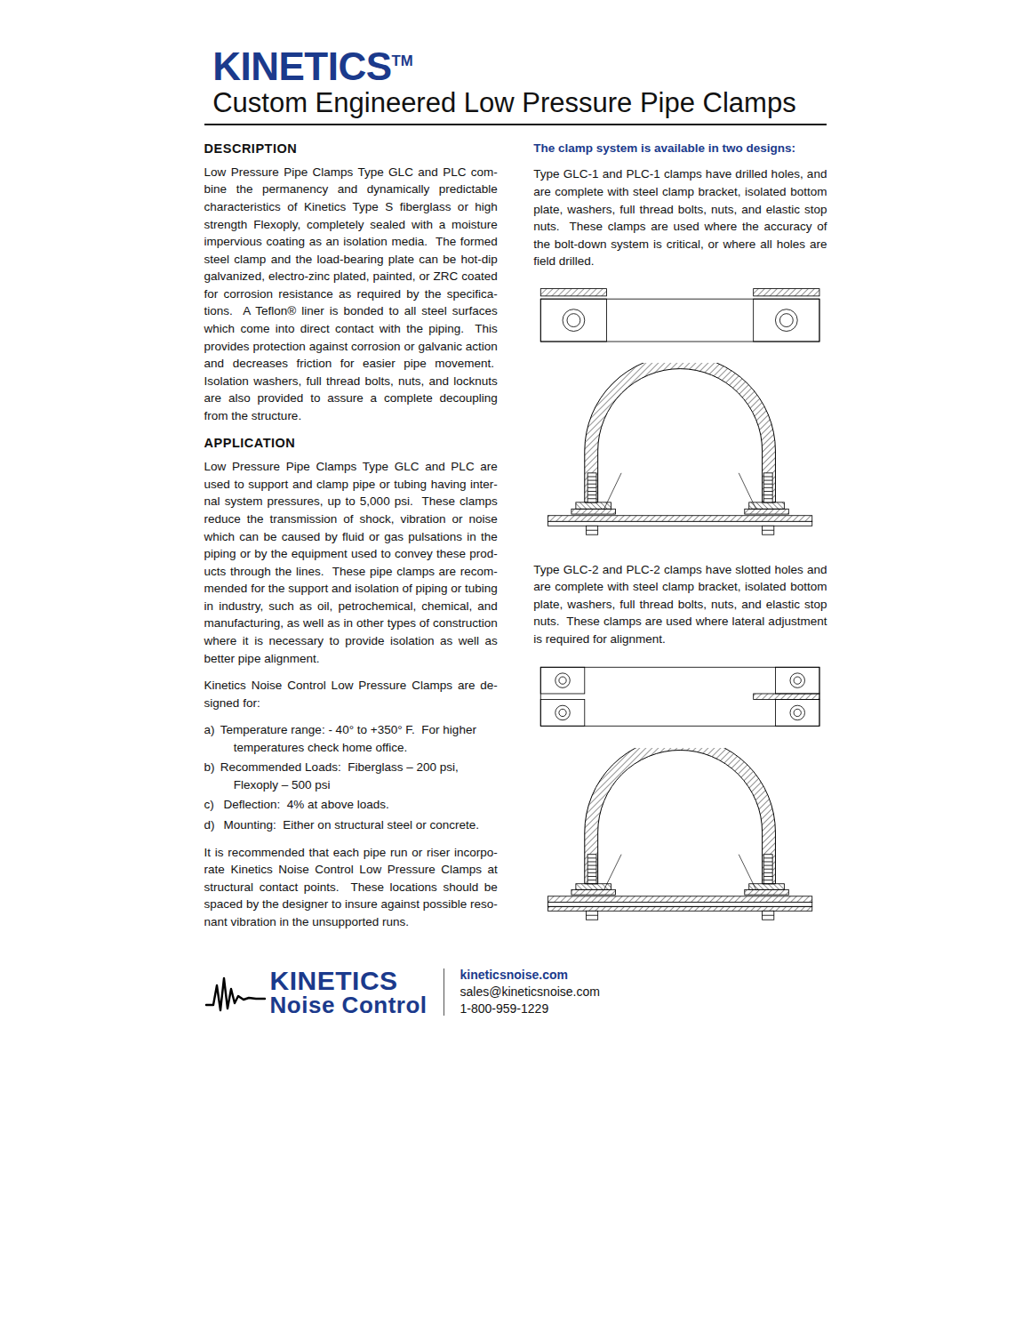KINETICSTM
Custom Engineered Low Pressure Pipe Clamps
DESCRIPTION
Low Pressure Pipe Clamps Type GLC and PLC combine the permanency and dynamically predictable characteristics of Kinetics Type S fiberglass or high strength Flexoply, completely sealed with a moisture impervious coating as an isolation media. The formed steel clamp and the load-bearing plate can be hot-dip galvanized, electro-zinc plated, painted, or ZRC coated for corrosion resistance as required by the specifications. A Teflon® liner is bonded to all steel surfaces which come into direct contact with the piping. This provides protection against corrosion or galvanic action and decreases friction for easier pipe movement. Isolation washers, full thread bolts, nuts, and locknuts are also provided to assure a complete decoupling from the structure.
APPLICATION
Low Pressure Pipe Clamps Type GLC and PLC are used to support and clamp pipe or tubing having internal system pressures, up to 5,000 psi. These clamps reduce the transmission of shock, vibration or noise which can be caused by fluid or gas pulsations in the piping or by the equipment used to convey these products through the lines. These pipe clamps are recommended for the support and isolation of piping or tubing in industry, such as oil, petrochemical, chemical, and manufacturing, as well as in other types of construction where it is necessary to provide isolation as well as better pipe alignment.
Kinetics Noise Control Low Pressure Clamps are designed for:
a) Temperature range: - 40° to +350° F. For higher temperatures check home office.
b) Recommended Loads: Fiberglass – 200 psi, Flexoply – 500 psi
c) Deflection: 4% at above loads.
d) Mounting: Either on structural steel or concrete.
It is recommended that each pipe run or riser incorporate Kinetics Noise Control Low Pressure Clamps at structural contact points. These locations should be spaced by the designer to insure against possible resonant vibration in the unsupported runs.
The clamp system is available in two designs:
Type GLC-1 and PLC-1 clamps have drilled holes, and are complete with steel clamp bracket, isolated bottom plate, washers, full thread bolts, nuts, and elastic stop nuts. These clamps are used where the accuracy of the bolt-down system is critical, or where all holes are field drilled.
Type GLC-2 and PLC-2 clamps have slotted holes and are complete with steel clamp bracket, isolated bottom plate, washers, full thread bolts, nuts, and elastic stop nuts. These clamps are used where lateral adjustment is required for alignment.
KINETICS Noise Control
kineticsnoise.com
sales@kineticsnoise.com
1-800-959-1229